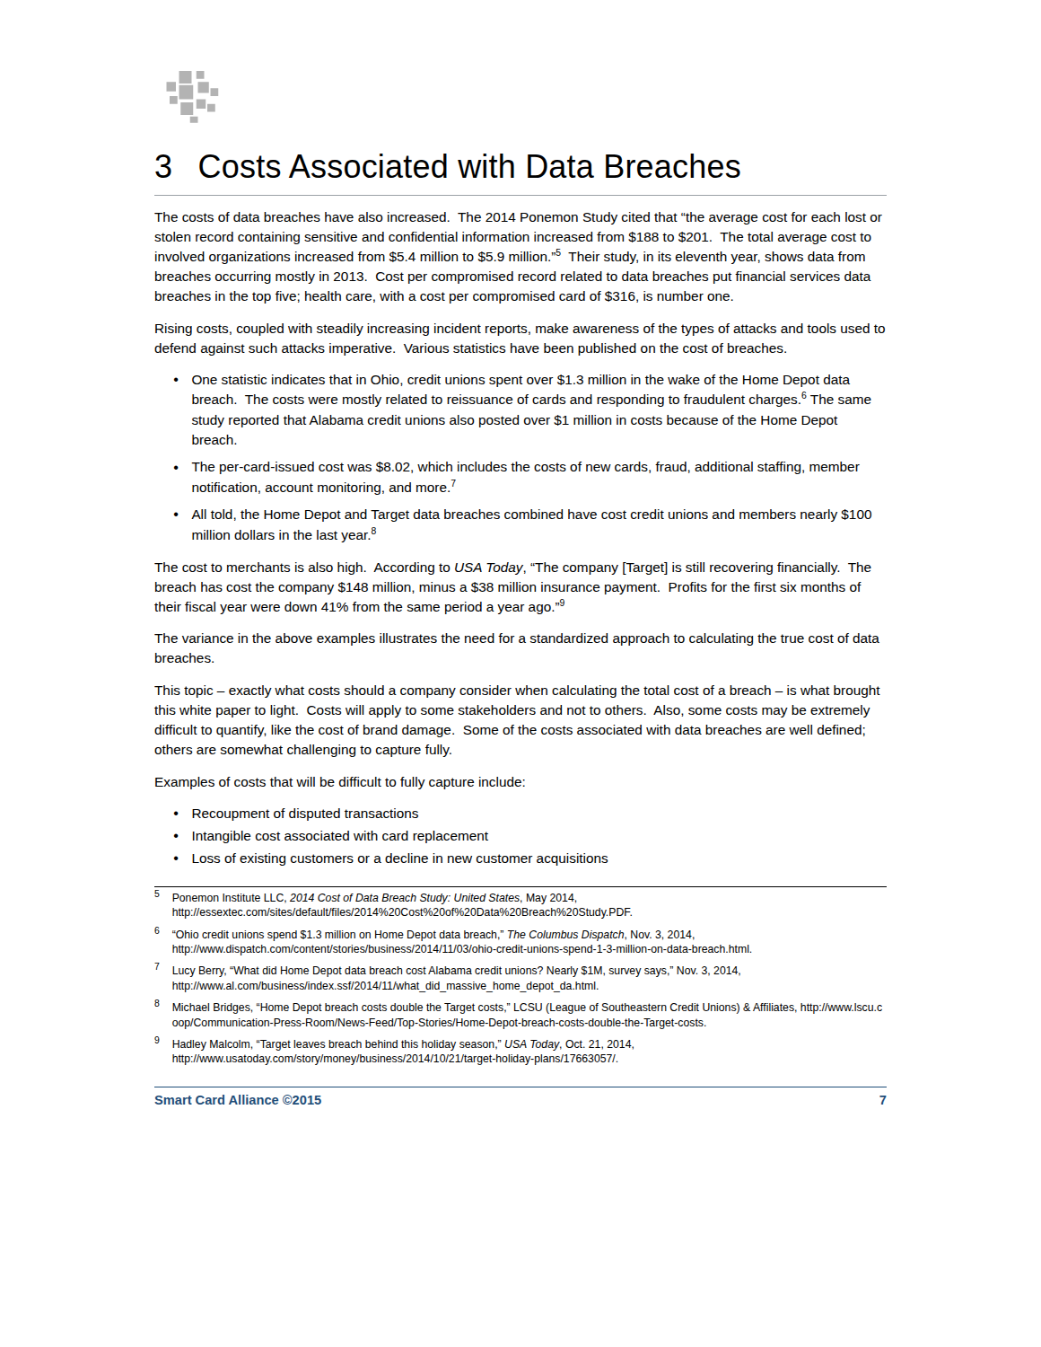3 Costs Associated with Data Breaches
The costs of data breaches have also increased. The 2014 Ponemon Study cited that “the average cost for each lost or stolen record containing sensitive and confidential information increased from $188 to $201. The total average cost to involved organizations increased from $5.4 million to $5.9 million.”5 Their study, in its eleventh year, shows data from breaches occurring mostly in 2013. Cost per compromised record related to data breaches put financial services data breaches in the top five; health care, with a cost per compromised card of $316, is number one.
Rising costs, coupled with steadily increasing incident reports, make awareness of the types of attacks and tools used to defend against such attacks imperative. Various statistics have been published on the cost of breaches.
One statistic indicates that in Ohio, credit unions spent over $1.3 million in the wake of the Home Depot data breach. The costs were mostly related to reissuance of cards and responding to fraudulent charges.6 The same study reported that Alabama credit unions also posted over $1 million in costs because of the Home Depot breach.
The per-card-issued cost was $8.02, which includes the costs of new cards, fraud, additional staffing, member notification, account monitoring, and more.7
All told, the Home Depot and Target data breaches combined have cost credit unions and members nearly $100 million dollars in the last year.8
The cost to merchants is also high. According to USA Today, “The company [Target] is still recovering financially. The breach has cost the company $148 million, minus a $38 million insurance payment. Profits for the first six months of their fiscal year were down 41% from the same period a year ago.”9
The variance in the above examples illustrates the need for a standardized approach to calculating the true cost of data breaches.
This topic – exactly what costs should a company consider when calculating the total cost of a breach – is what brought this white paper to light. Costs will apply to some stakeholders and not to others. Also, some costs may be extremely difficult to quantify, like the cost of brand damage. Some of the costs associated with data breaches are well defined; others are somewhat challenging to capture fully.
Examples of costs that will be difficult to fully capture include:
Recoupment of disputed transactions
Intangible cost associated with card replacement
Loss of existing customers or a decline in new customer acquisitions
5
Ponemon Institute LLC, 2014 Cost of Data Breach Study: United States, May 2014,
http://essextec.com/sites/default/files/2014%20Cost%20of%20Data%20Breach%20Study.PDF.
6
“Ohio credit unions spend $1.3 million on Home Depot data breach,” The Columbus Dispatch, Nov. 3, 2014,
http://www.dispatch.com/content/stories/business/2014/11/03/ohio-credit-unions-spend-1-3-million-on-data-breach.html.
7
Lucy Berry, “What did Home Depot data breach cost Alabama credit unions? Nearly $1M, survey says,” Nov. 3, 2014,
http://www.al.com/business/index.ssf/2014/11/what_did_massive_home_depot_da.html.
8
Michael Bridges, “Home Depot breach costs double the Target costs,” LCSU (League of Southeastern Credit Unions) & Affiliates, http://www.lscu.coop/Communication-Press-Room/News-Feed/Top-Stories/Home-Depot-breach-costs-double-the-Target-costs.
9
Hadley Malcolm, “Target leaves breach behind this holiday season,” USA Today, Oct. 21, 2014,
http://www.usatoday.com/story/money/business/2014/10/21/target-holiday-plans/17663057/.
Smart Card Alliance ©2015 7